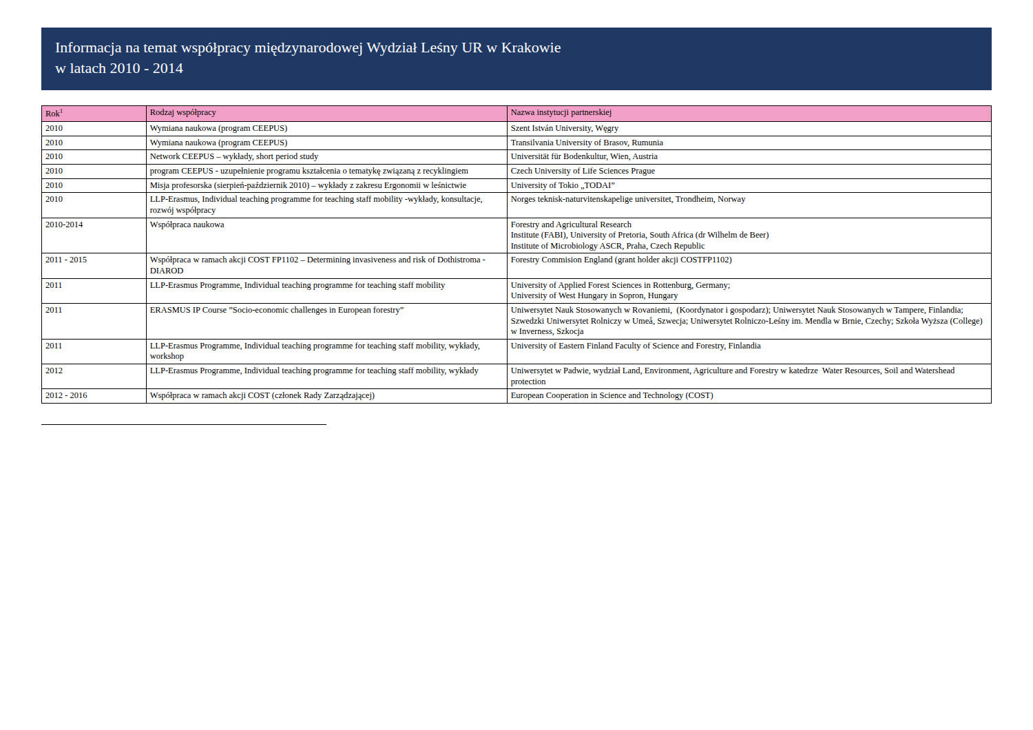Informacja na temat współpracy międzynarodowej Wydział Leśny UR w Krakowie
w latach 2010 - 2014
| Rok 1 | Rodzaj współpracy | Nazwa instytucji partnerskiej |
| --- | --- | --- |
| 2010 | Wymiana naukowa (program CEEPUS) | Szent István University, Węgry |
| 2010 | Wymiana naukowa (program CEEPUS) | Transilvania University of Brasov, Rumunia |
| 2010 | Network CEEPUS – wykłady, short period study | Universität für Bodenkultur, Wien, Austria |
| 2010 | program CEEPUS - uzupełnienie programu kształcenia o tematykę związaną z recyklingiem | Czech University of Life Sciences Prague |
| 2010 | Misja profesorska (sierpień-październik 2010) – wykłady z zakresu Ergonomii w leśnictwie | University of Tokio „TODAI” |
| 2010 | LLP-Erasmus, Individual teaching programme for teaching staff mobility -wykłady, konsultacje, rozwój współpracy | Norges teknisk-naturvitenskapelige universitet, Trondheim, Norway |
| 2010-2014 | Współpraca naukowa | Forestry and Agricultural Research Institute (FABI), University of Pretoria, South Africa (dr Wilhelm de Beer) Institute of Microbiology ASCR, Praha, Czech Republic |
| 2011 - 2015 | Współpraca w ramach akcji COST FP1102 – Determining invasiveness and risk of Dothistroma - DIAROD | Forestry Commision England (grant holder akcji COSTFP1102) |
| 2011 | LLP-Erasmus Programme, Individual teaching programme for teaching staff mobility | University of Applied Forest Sciences in Rottenburg, Germany; University of West Hungary in Sopron, Hungary |
| 2011 | ERASMUS IP Course ”Socio-economic challenges in European forestry” | Uniwersytet Nauk Stosowanych w Rovaniemi, (Koordynator i gospodarz); Uniwersytet Nauk Stosowanych w Tampere, Finlandia; Szwedzki Uniwersytet Rolniczy w Umeå, Szwecja; Uniwersytet Rolniczo-Leśny im. Mendla w Brnie, Czechy; Szkoła Wyższa (College) w Inverness, Szkocja |
| 2011 | LLP-Erasmus Programme, Individual teaching programme for teaching staff mobility, wykłady, workshop | University of Eastern Finland Faculty of Science and Forestry, Finlandia |
| 2012 | LLP-Erasmus Programme, Individual teaching programme for teaching staff mobility, wykłady | Uniwersytet w Padwie, wydział Land, Environment, Agriculture and Forestry w katedrze Water Resources, Soil and Watershead protection |
| 2012 - 2016 | Współpraca w ramach akcji COST (członek Rady Zarządzającej) | European Cooperation in Science and Technology (COST) |